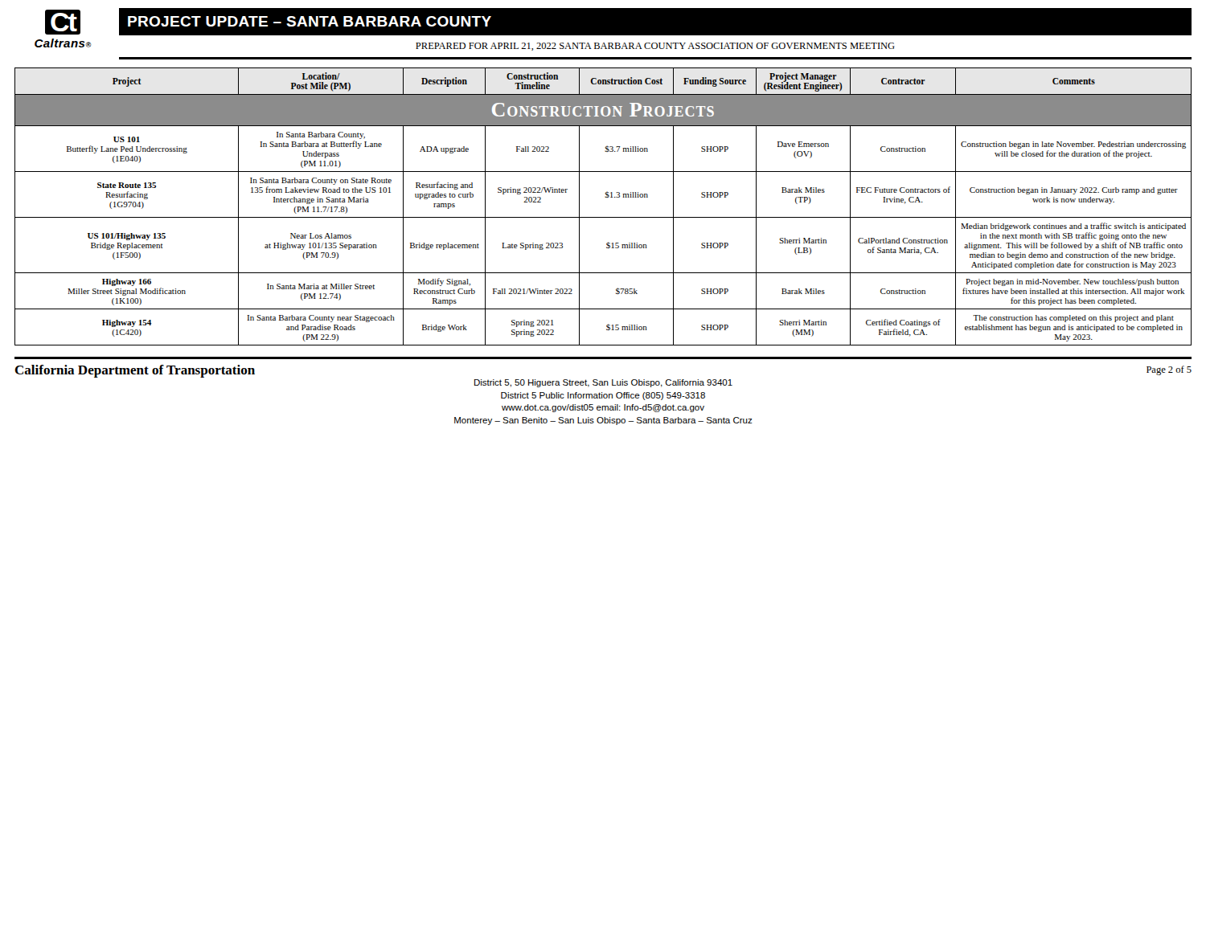Ct
Caltrans®
PROJECT UPDATE – SANTA BARBARA COUNTY
PREPARED FOR APRIL 21, 2022 SANTA BARBARA COUNTY ASSOCIATION OF GOVERNMENTS MEETING
| Construction Projects |
| Project | Location/ Post Mile (PM) | Description | Construction Timeline | Construction Cost | Funding Source | Project Manager (Resident Engineer) | Contractor | Comments |
| US 101 Butterfly Lane Ped Undercrossing (1E040) | In Santa Barbara County, In Santa Barbara at Butterfly Lane Underpass (PM 11.01) | ADA upgrade | Fall 2022 | $3.7 million | SHOPP | Dave Emerson (OV) | Construction | Construction began in late November. Pedestrian undercrossing will be closed for the duration of the project. |
| State Route 135 Resurfacing (1G9704) | In Santa Barbara County on State Route 135 from Lakeview Road to the US 101 Interchange in Santa Maria (PM 11.7/17.8) | Resurfacing and upgrades to curb ramps | Spring 2022/Winter 2022 | $1.3 million | SHOPP | Barak Miles (TP) | FEC Future Contractors of Irvine, CA. | Construction began in January 2022. Curb ramp and gutter work is now underway. |
| US 101/Highway 135 Bridge Replacement (1F500) | Near Los Alamos at Highway 101/135 Separation (PM 70.9) | Bridge replacement | Late Spring 2023 | $15 million | SHOPP | Sherri Martin (LB) | CalPortland Construction of Santa Maria, CA. | Median bridgework continues and a traffic switch is anticipated in the next month with SB traffic going onto the new alignment. This will be followed by a shift of NB traffic onto median to begin demo and construction of the new bridge. Anticipated completion date for construction is May 2023 |
| Highway 166 Miller Street Signal Modification (1K100) | In Santa Maria at Miller Street (PM 12.74) | Modify Signal, Reconstruct Curb Ramps | Fall 2021/Winter 2022 | $785k | SHOPP | Barak Miles | Construction | Project began in mid-November. New touchless/push button fixtures have been installed at this intersection. All major work for this project has been completed. |
| Highway 154 (1C420) | In Santa Barbara County near Stagecoach and Paradise Roads (PM 22.9) | Bridge Work | Spring 2021 Spring 2022 | $15 million | SHOPP | Sherri Martin (MM) | Certified Coatings of Fairfield, CA. | The construction has completed on this project and plant establishment has begun and is anticipated to be completed in May 2023. |
Page 2 of 5
California Department of Transportation
District 5, 50 Higuera Street, San Luis Obispo, California 93401
District 5 Public Information Office (805) 549-3318
www.dot.ca.gov/dist05 email: Info-d5@dot.ca.gov
Monterey – San Benito – San Luis Obispo – Santa Barbara – Santa Cruz